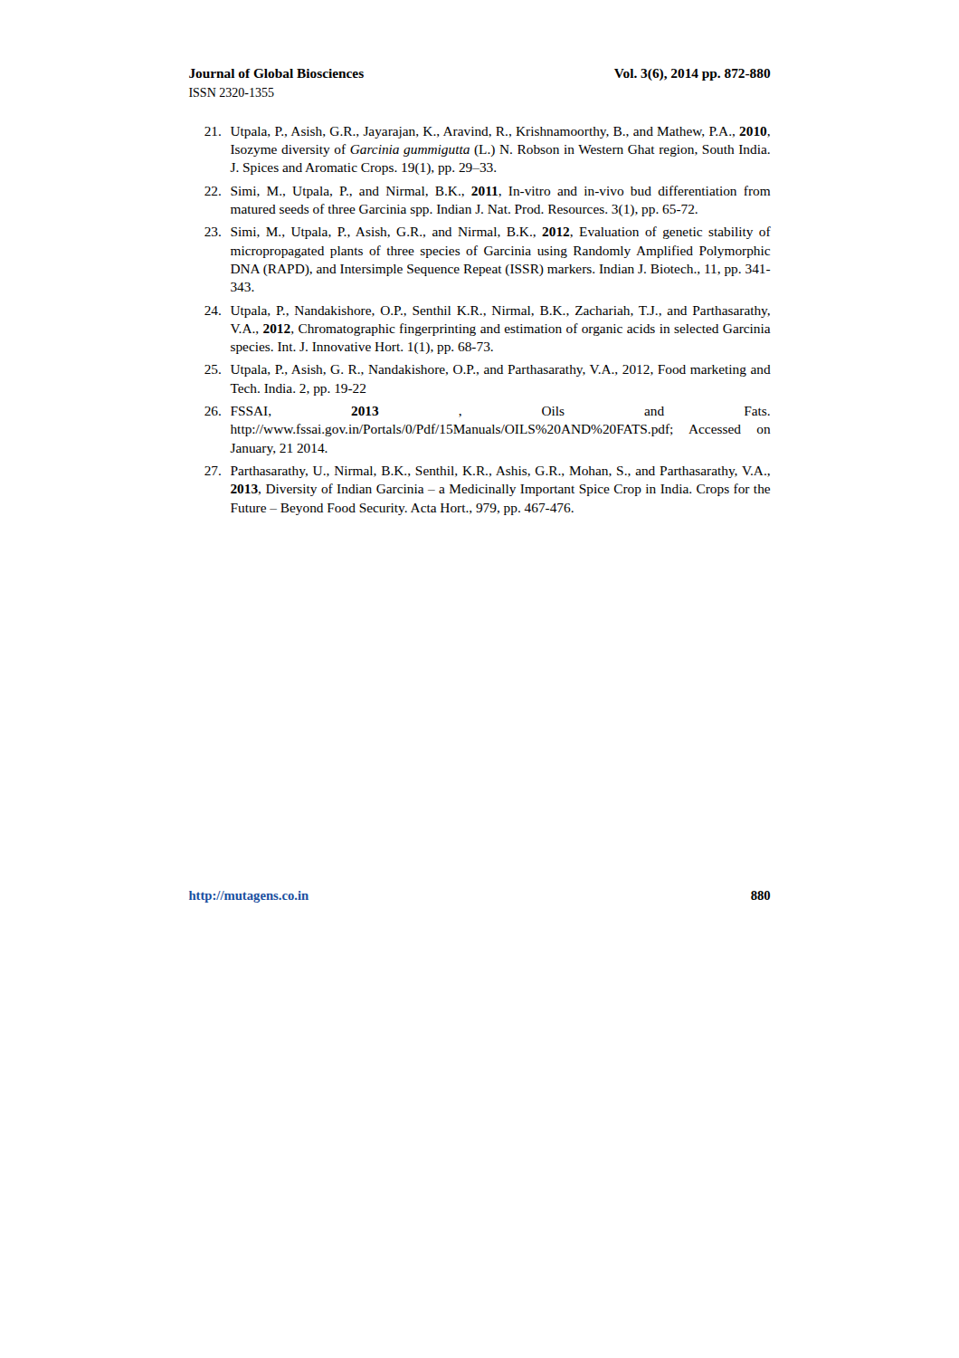Journal of Global Biosciences
Vol. 3(6), 2014 pp. 872-880
ISSN 2320-1355
Utpala, P., Asish, G.R., Jayarajan, K., Aravind, R., Krishnamoorthy, B., and Mathew, P.A., 2010, Isozyme diversity of Garcinia gummigutta (L.) N. Robson in Western Ghat region, South India. J. Spices and Aromatic Crops. 19(1), pp. 29–33.
Simi, M., Utpala, P., and Nirmal, B.K., 2011, In-vitro and in-vivo bud differentiation from matured seeds of three Garcinia spp. Indian J. Nat. Prod. Resources. 3(1), pp. 65-72.
Simi, M., Utpala, P., Asish, G.R., and Nirmal, B.K., 2012, Evaluation of genetic stability of micropropagated plants of three species of Garcinia using Randomly Amplified Polymorphic DNA (RAPD), and Intersimple Sequence Repeat (ISSR) markers. Indian J. Biotech., 11, pp. 341-343.
Utpala, P., Nandakishore, O.P., Senthil K.R., Nirmal, B.K., Zachariah, T.J., and Parthasarathy, V.A., 2012, Chromatographic fingerprinting and estimation of organic acids in selected Garcinia species. Int. J. Innovative Hort. 1(1), pp. 68-73.
Utpala, P., Asish, G. R., Nandakishore, O.P., and Parthasarathy, V.A., 2012, Food marketing and Tech. India. 2, pp. 19-22
FSSAI, 2013, Oils and Fats.
http://www.fssai.gov.in/Portals/0/Pdf/15Manuals/OILS%20AND%20FATS.pdf; Accessed on January, 21 2014.
Parthasarathy, U., Nirmal, B.K., Senthil, K.R., Ashis, G.R., Mohan, S., and Parthasarathy, V.A., 2013, Diversity of Indian Garcinia – a Medicinally Important Spice Crop in India. Crops for the Future – Beyond Food Security. Acta Hort., 979, pp. 467-476.
http://mutagens.co.in
880